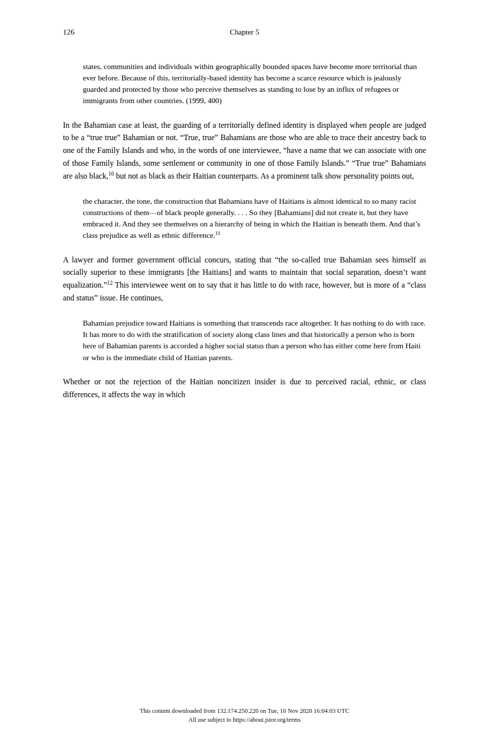126 Chapter 5
states, communities and individuals within geographically bounded spaces have become more territorial than ever before. Because of this, territorially-based identity has become a scarce resource which is jealously guarded and protected by those who perceive themselves as standing to lose by an influx of refugees or immigrants from other countries. (1999, 400)
In the Bahamian case at least, the guarding of a territorially defined identity is displayed when people are judged to be a “true true” Bahamian or not. “True, true” Bahamians are those who are able to trace their ancestry back to one of the Family Islands and who, in the words of one interviewee, “have a name that we can associate with one of those Family Islands, some settlement or community in one of those Family Islands.” “True true” Bahamians are also black,10 but not as black as their Haitian counterparts. As a prominent talk show personality points out,
the character, the tone, the construction that Bahamians have of Haitians is almost identical to so many racist constructions of them—of black people generally. . . . So they [Bahamians] did not create it, but they have embraced it. And they see themselves on a hierarchy of being in which the Haitian is beneath them. And that’s class prejudice as well as ethnic difference.11
A lawyer and former government official concurs, stating that “the so-called true Bahamian sees himself as socially superior to these immigrants [the Haitians] and wants to maintain that social separation, doesn’t want equalization.”12 This interviewee went on to say that it has little to do with race, however, but is more of a “class and status” issue. He continues,
Bahamian prejudice toward Haitians is something that transcends race altogether. It has nothing to do with race. It has more to do with the stratification of society along class lines and that historically a person who is born here of Bahamian parents is accorded a higher social status than a person who has either come here from Haiti or who is the immediate child of Haitian parents.
Whether or not the rejection of the Haitian noncitizen insider is due to perceived racial, ethnic, or class differences, it affects the way in which
This content downloaded from 132.174.250.220 on Tue, 10 Nov 2020 16:04:03 UTC
All use subject to https://about.jstor.org/terms